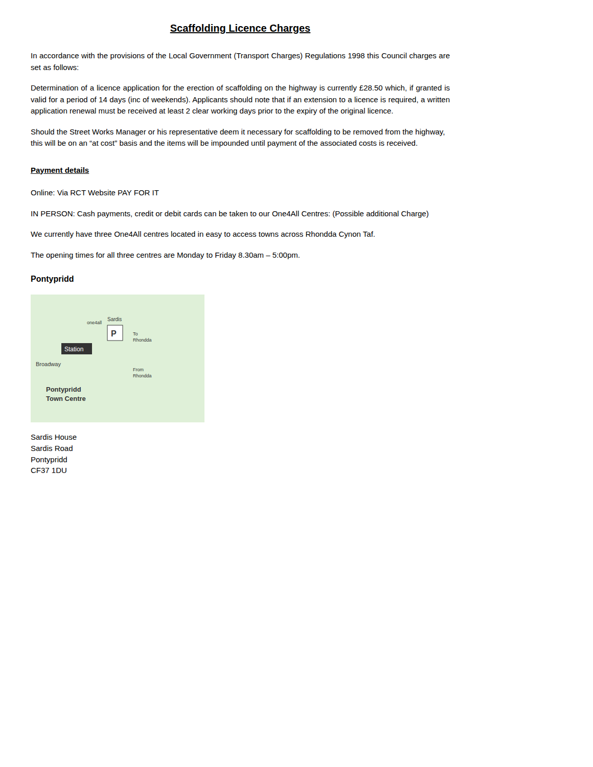Scaffolding Licence Charges
In accordance with the provisions of the Local Government (Transport Charges) Regulations 1998 this Council charges are set as follows:
Determination of a licence application for the erection of scaffolding on the highway is currently £28.50 which, if granted is valid for a period of 14 days (inc of weekends). Applicants should note that if an extension to a licence is required, a written application renewal must be received at least 2 clear working days prior to the expiry of the original licence.
Should the Street Works Manager or his representative deem it necessary for scaffolding to be removed from the highway, this will be on an “at cost” basis and the items will be impounded until payment of the associated costs is received.
Payment details
Online: Via RCT Website PAY FOR IT
IN PERSON: Cash payments, credit or debit cards can be taken to our One4All Centres: (Possible additional Charge)
We currently have three One4All centres located in easy to access towns across Rhondda Cynon Taf.
The opening times for all three centres are Monday to Friday 8.30am – 5:00pm.
Pontypridd
Sardis House
Sardis Road
Pontypridd
CF37 1DU